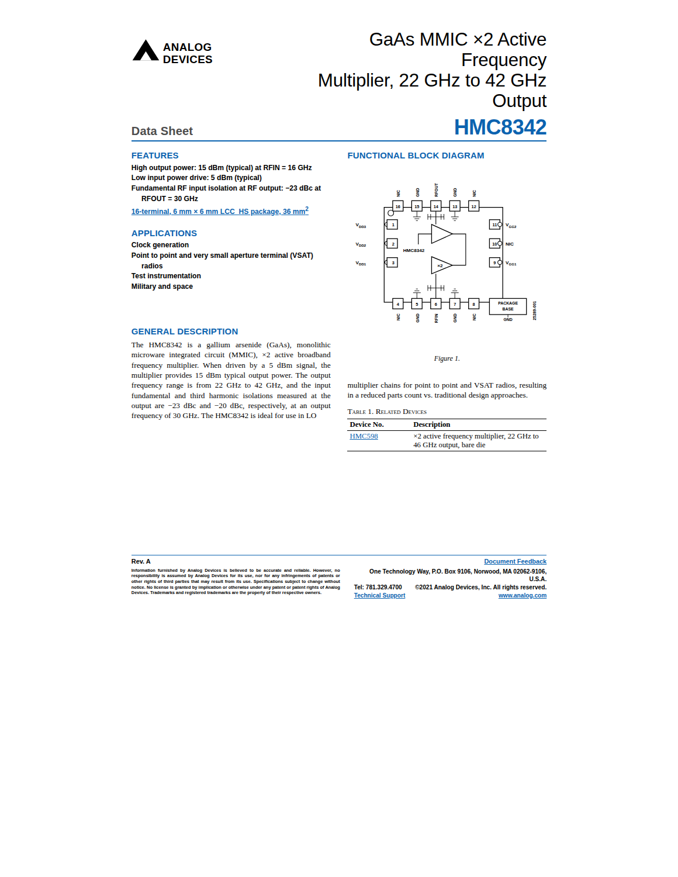ANALOG DEVICES
GaAs MMIC ×2 Active Frequency
Multiplier, 22 GHz to 42 GHz Output
Data Sheet
HMC8342
FEATURES
High output power: 15 dBm (typical) at RFIN = 16 GHz
Low input power drive: 5 dBm (typical)
Fundamental RF input isolation at RF output: −23 dBc at
RFOUT = 30 GHz
16-terminal, 6 mm × 6 mm LCC_HS package, 36 mm2
APPLICATIONS
Clock generation
Point to point and very small aperture terminal (VSAT)
radios
Test instrumentation
Military and space
GENERAL DESCRIPTION
The HMC8342 is a gallium arsenide (GaAs), monolithic microware integrated circuit (MMIC), ×2 active broadband frequency multiplier. When driven by a 5 dBm signal, the multiplier provides 15 dBm typical output power. The output frequency range is from 22 GHz to 42 GHz, and the input fundamental and third harmonic isolations measured at the output are −23 dBc and −20 dBc, respectively, at an output frequency of 30 GHz. The HMC8342 is ideal for use in LO
FUNCTIONAL BLOCK DIAGRAM
16 15 14 13 12 NIC GND RFOUT GND NIC 4 5 6 7 8 NIC GND RFIN GND NIC 1 VDD3 2 VDD2 3 VDD1 11 VGG2 10 NIC 9 VGG1 HMC8342 ×2 PACKAGE BASE GND 25289-001
Figure 1.
multiplier chains for point to point and VSAT radios, resulting in a reduced parts count vs. traditional design approaches.
Table 1. Related Devices
| Device No. | Description |
| --- | --- |
| HMC598 | ×2 active frequency multiplier, 22 GHz to 46 GHz output, bare die |
Rev. A
Document Feedback
Information furnished by Analog Devices is believed to be accurate and reliable. However, no responsibility is assumed by Analog Devices for its use, nor for any infringements of patents or other rights of third parties that may result from its use. Specifications subject to change without notice. No license is granted by implication or otherwise under any patent or patent rights of Analog Devices. Trademarks and registered trademarks are the property of their respective owners.
One Technology Way, P.O. Box 9106, Norwood, MA 02062-9106, U.S.A.
Tel: 781.329.4700©2021 Analog Devices, Inc. All rights reserved.
Technical Support www.analog.com